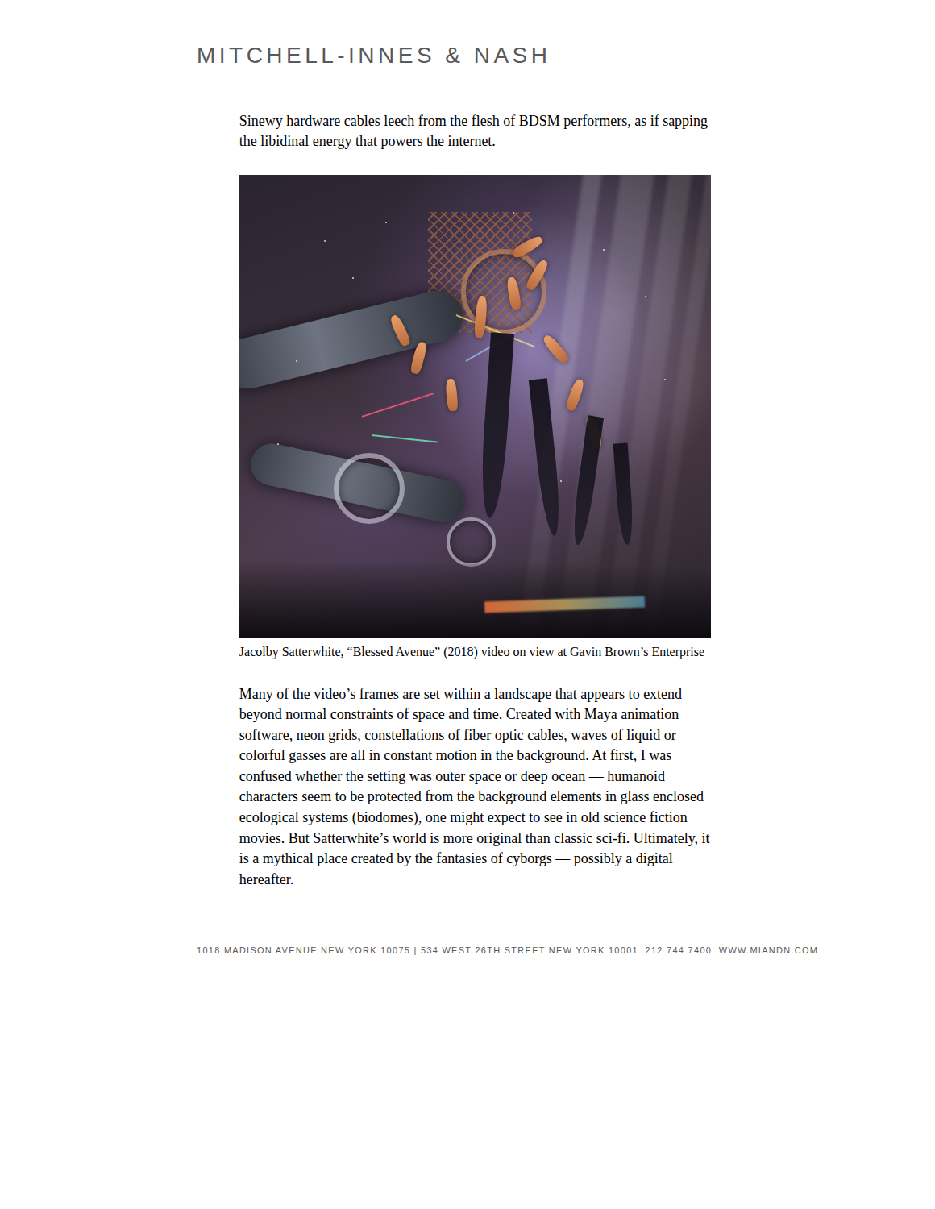MITCHELL-INNES & NASH
Sinewy hardware cables leech from the flesh of BDSM performers, as if sapping the libidinal energy that powers the internet.
Jacolby Satterwhite, “Blessed Avenue” (2018) video on view at Gavin Brown’s Enterprise
Many of the video’s frames are set within a landscape that appears to extend beyond normal constraints of space and time. Created with Maya animation software, neon grids, constellations of fiber optic cables, waves of liquid or colorful gasses are all in constant motion in the background. At first, I was confused whether the setting was outer space or deep ocean — humanoid characters seem to be protected from the background elements in glass enclosed ecological systems (biodomes), one might expect to see in old science fiction movies. But Satterwhite’s world is more original than classic sci-fi. Ultimately, it is a mythical place created by the fantasies of cyborgs — possibly a digital hereafter.
1018 MADISON AVENUE NEW YORK 10075 | 534 WEST 26TH STREET NEW YORK 10001 212 744 7400 WWW.MIANDN.COM